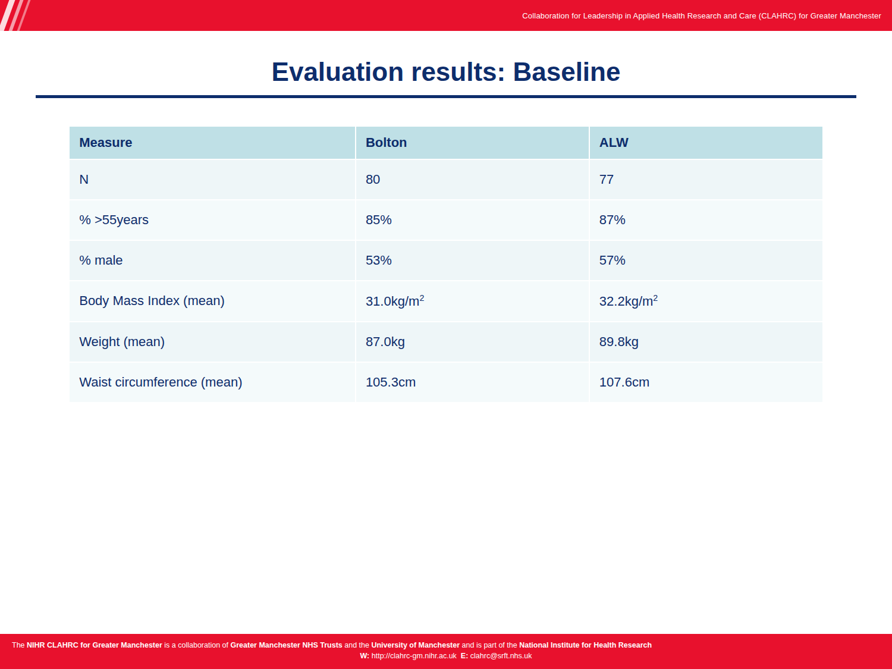Collaboration for Leadership in Applied Health Research and Care (CLAHRC) for Greater Manchester
Evaluation results: Baseline
| Measure | Bolton | ALW |
| --- | --- | --- |
| N | 80 | 77 |
| % >55years | 85% | 87% |
| % male | 53% | 57% |
| Body Mass Index (mean) | 31.0kg/m 2 | 32.2kg/m 2 |
| Weight (mean) | 87.0kg | 89.8kg |
| Waist circumference (mean) | 105.3cm | 107.6cm |
The NIHR CLAHRC for Greater Manchester is a collaboration of Greater Manchester NHS Trusts and the University of Manchester and is part of the National Institute for Health Research
W: http://clahrc-gm.nihr.ac.uk E: clahrc@srft.nhs.uk